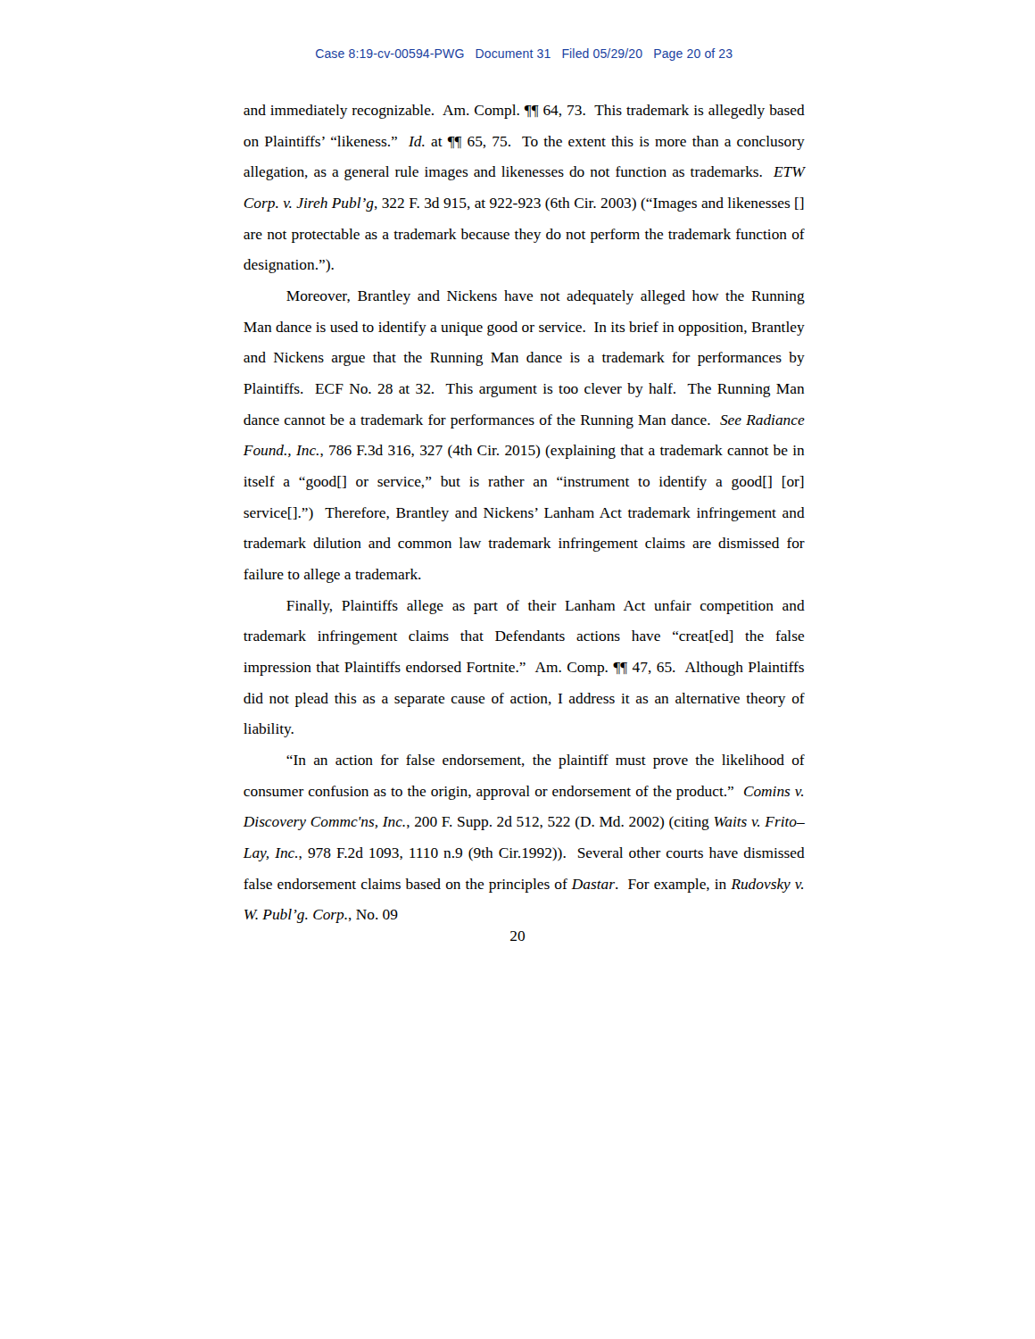Case 8:19-cv-00594-PWG Document 31 Filed 05/29/20 Page 20 of 23
and immediately recognizable. Am. Compl. ¶¶ 64, 73. This trademark is allegedly based on Plaintiffs’ “likeness.” Id. at ¶¶ 65, 75. To the extent this is more than a conclusory allegation, as a general rule images and likenesses do not function as trademarks. ETW Corp. v. Jireh Publ’g, 322 F. 3d 915, at 922-923 (6th Cir. 2003) (“Images and likenesses [] are not protectable as a trademark because they do not perform the trademark function of designation.”).
Moreover, Brantley and Nickens have not adequately alleged how the Running Man dance is used to identify a unique good or service. In its brief in opposition, Brantley and Nickens argue that the Running Man dance is a trademark for performances by Plaintiffs. ECF No. 28 at 32. This argument is too clever by half. The Running Man dance cannot be a trademark for performances of the Running Man dance. See Radiance Found., Inc., 786 F.3d 316, 327 (4th Cir. 2015) (explaining that a trademark cannot be in itself a “good[] or service,” but is rather an “instrument to identify a good[] [or] service[].”) Therefore, Brantley and Nickens’ Lanham Act trademark infringement and trademark dilution and common law trademark infringement claims are dismissed for failure to allege a trademark.
Finally, Plaintiffs allege as part of their Lanham Act unfair competition and trademark infringement claims that Defendants actions have “creat[ed] the false impression that Plaintiffs endorsed Fortnite.” Am. Comp. ¶¶ 47, 65. Although Plaintiffs did not plead this as a separate cause of action, I address it as an alternative theory of liability.
“In an action for false endorsement, the plaintiff must prove the likelihood of consumer confusion as to the origin, approval or endorsement of the product.” Comins v. Discovery Commc'ns, Inc., 200 F. Supp. 2d 512, 522 (D. Md. 2002) (citing Waits v. Frito–Lay, Inc., 978 F.2d 1093, 1110 n.9 (9th Cir.1992)). Several other courts have dismissed false endorsement claims based on the principles of Dastar. For example, in Rudovsky v. W. Publ’g. Corp., No. 09
20